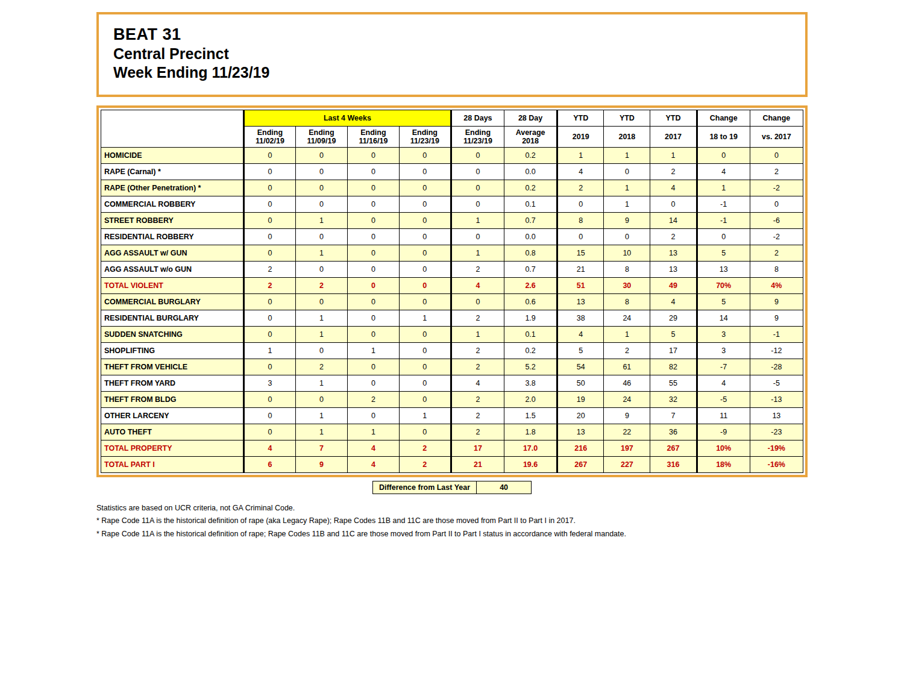BEAT 31
Central Precinct
Week Ending 11/23/19
| | Last 4 Weeks | 28 Days | 28 Day | YTD | YTD | YTD | Change | Change |
| --- | --- | --- | --- | --- | --- | --- | --- | --- |
| Ending 11/02/19 | Ending 11/09/19 | Ending 11/16/19 | Ending 11/23/19 | Ending 11/23/19 | Average 2018 | 2019 | 2018 | 2017 | 18 to 19 | vs. 2017 |
| HOMICIDE | 0 | 0 | 0 | 0 | 0 | 0.2 | 1 | 1 | 1 | 0 | 0 |
| RAPE (Carnal) * | 0 | 0 | 0 | 0 | 0 | 0.0 | 4 | 0 | 2 | 4 | 2 |
| RAPE (Other Penetration) * | 0 | 0 | 0 | 0 | 0 | 0.2 | 2 | 1 | 4 | 1 | -2 |
| COMMERCIAL ROBBERY | 0 | 0 | 0 | 0 | 0 | 0.1 | 0 | 1 | 0 | -1 | 0 |
| STREET ROBBERY | 0 | 1 | 0 | 0 | 1 | 0.7 | 8 | 9 | 14 | -1 | -6 |
| RESIDENTIAL ROBBERY | 0 | 0 | 0 | 0 | 0 | 0.0 | 0 | 0 | 2 | 0 | -2 |
| AGG ASSAULT w/ GUN | 0 | 1 | 0 | 0 | 1 | 0.8 | 15 | 10 | 13 | 5 | 2 |
| AGG ASSAULT w/o GUN | 2 | 0 | 0 | 0 | 2 | 0.7 | 21 | 8 | 13 | 13 | 8 |
| TOTAL VIOLENT | 2 | 2 | 0 | 0 | 4 | 2.6 | 51 | 30 | 49 | 70% | 4% |
| COMMERCIAL BURGLARY | 0 | 0 | 0 | 0 | 0 | 0.6 | 13 | 8 | 4 | 5 | 9 |
| RESIDENTIAL BURGLARY | 0 | 1 | 0 | 1 | 2 | 1.9 | 38 | 24 | 29 | 14 | 9 |
| SUDDEN SNATCHING | 0 | 1 | 0 | 0 | 1 | 0.1 | 4 | 1 | 5 | 3 | -1 |
| SHOPLIFTING | 1 | 0 | 1 | 0 | 2 | 0.2 | 5 | 2 | 17 | 3 | -12 |
| THEFT FROM VEHICLE | 0 | 2 | 0 | 0 | 2 | 5.2 | 54 | 61 | 82 | -7 | -28 |
| THEFT FROM YARD | 3 | 1 | 0 | 0 | 4 | 3.8 | 50 | 46 | 55 | 4 | -5 |
| THEFT FROM BLDG | 0 | 0 | 2 | 0 | 2 | 2.0 | 19 | 24 | 32 | -5 | -13 |
| OTHER LARCENY | 0 | 1 | 0 | 1 | 2 | 1.5 | 20 | 9 | 7 | 11 | 13 |
| AUTO THEFT | 0 | 1 | 1 | 0 | 2 | 1.8 | 13 | 22 | 36 | -9 | -23 |
| TOTAL PROPERTY | 4 | 7 | 4 | 2 | 17 | 17.0 | 216 | 197 | 267 | 10% | -19% |
| TOTAL PART I | 6 | 9 | 4 | 2 | 21 | 19.6 | 267 | 227 | 316 | 18% | -16% |
| Difference from Last Year | 40 |
Statistics are based on UCR criteria, not GA Criminal Code.
* Rape Code 11A is the historical definition of rape (aka Legacy Rape); Rape Codes 11B and 11C are those moved from Part II to Part I in 2017.
* Rape Code 11A is the historical definition of rape; Rape Codes 11B and 11C are those moved from Part II to Part I status in accordance with federal mandate.